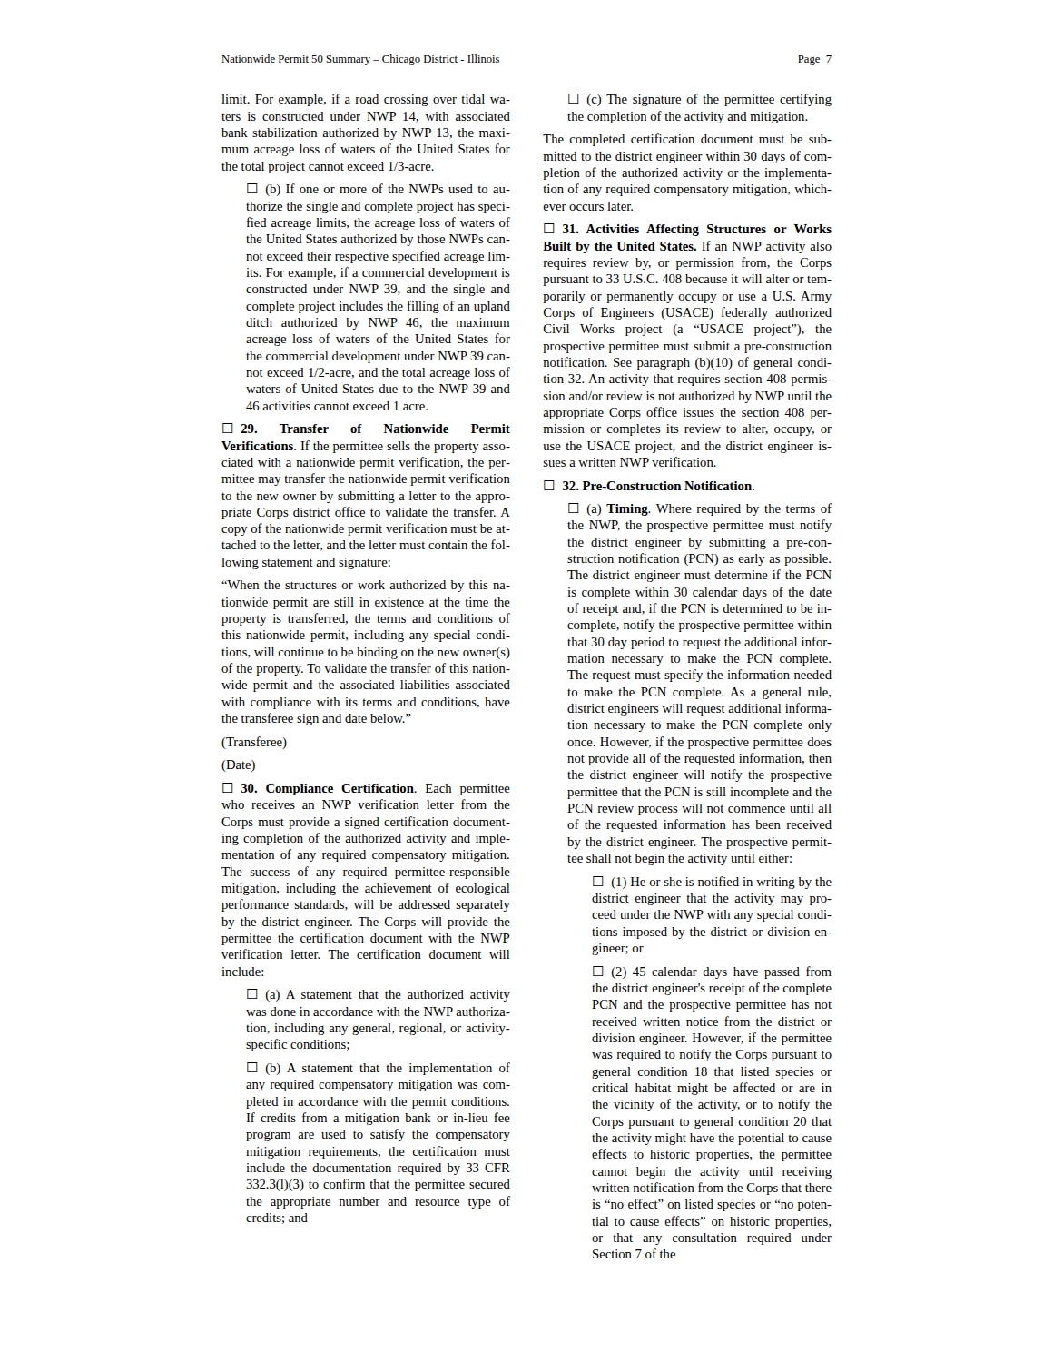Nationwide Permit 50 Summary – Chicago District - Illinois
Page 7
limit. For example, if a road crossing over tidal waters is constructed under NWP 14, with associated bank stabilization authorized by NWP 13, the maximum acreage loss of waters of the United States for the total project cannot exceed 1/3-acre.
(b) If one or more of the NWPs used to authorize the single and complete project has specified acreage limits, the acreage loss of waters of the United States authorized by those NWPs cannot exceed their respective specified acreage limits. For example, if a commercial development is constructed under NWP 39, and the single and complete project includes the filling of an upland ditch authorized by NWP 46, the maximum acreage loss of waters of the United States for the commercial development under NWP 39 cannot exceed 1/2-acre, and the total acreage loss of waters of United States due to the NWP 39 and 46 activities cannot exceed 1 acre.
29. Transfer of Nationwide Permit Verifications. If the permittee sells the property associated with a nationwide permit verification, the permittee may transfer the nationwide permit verification to the new owner by submitting a letter to the appropriate Corps district office to validate the transfer. A copy of the nationwide permit verification must be attached to the letter, and the letter must contain the following statement and signature:
“When the structures or work authorized by this nationwide permit are still in existence at the time the property is transferred, the terms and conditions of this nationwide permit, including any special conditions, will continue to be binding on the new owner(s) of the property. To validate the transfer of this nationwide permit and the associated liabilities associated with compliance with its terms and conditions, have the transferee sign and date below.”
(Transferee)
(Date)
30. Compliance Certification. Each permittee who receives an NWP verification letter from the Corps must provide a signed certification documenting completion of the authorized activity and implementation of any required compensatory mitigation. The success of any required permittee-responsible mitigation, including the achievement of ecological performance standards, will be addressed separately by the district engineer. The Corps will provide the permittee the certification document with the NWP verification letter. The certification document will include:
(a) A statement that the authorized activity was done in accordance with the NWP authorization, including any general, regional, or activity-specific conditions;
(b) A statement that the implementation of any required compensatory mitigation was completed in accordance with the permit conditions. If credits from a mitigation bank or in-lieu fee program are used to satisfy the compensatory mitigation requirements, the certification must include the documentation required by 33 CFR 332.3(l)(3) to confirm that the permittee secured the appropriate number and resource type of credits; and
(c) The signature of the permittee certifying the completion of the activity and mitigation.
The completed certification document must be submitted to the district engineer within 30 days of completion of the authorized activity or the implementation of any required compensatory mitigation, whichever occurs later.
31. Activities Affecting Structures or Works Built by the United States. If an NWP activity also requires review by, or permission from, the Corps pursuant to 33 U.S.C. 408 because it will alter or temporarily or permanently occupy or use a U.S. Army Corps of Engineers (USACE) federally authorized Civil Works project (a “USACE project”), the prospective permittee must submit a pre-construction notification. See paragraph (b)(10) of general condition 32. An activity that requires section 408 permission and/or review is not authorized by NWP until the appropriate Corps office issues the section 408 permission or completes its review to alter, occupy, or use the USACE project, and the district engineer issues a written NWP verification.
32. Pre-Construction Notification.
(a) Timing. Where required by the terms of the NWP, the prospective permittee must notify the district engineer by submitting a pre-construction notification (PCN) as early as possible. The district engineer must determine if the PCN is complete within 30 calendar days of the date of receipt and, if the PCN is determined to be incomplete, notify the prospective permittee within that 30 day period to request the additional information necessary to make the PCN complete. The request must specify the information needed to make the PCN complete. As a general rule, district engineers will request additional information necessary to make the PCN complete only once. However, if the prospective permittee does not provide all of the requested information, then the district engineer will notify the prospective permittee that the PCN is still incomplete and the PCN review process will not commence until all of the requested information has been received by the district engineer. The prospective permittee shall not begin the activity until either:
(1) He or she is notified in writing by the district engineer that the activity may proceed under the NWP with any special conditions imposed by the district or division engineer; or
(2) 45 calendar days have passed from the district engineer's receipt of the complete PCN and the prospective permittee has not received written notice from the district or division engineer. However, if the permittee was required to notify the Corps pursuant to general condition 18 that listed species or critical habitat might be affected or are in the vicinity of the activity, or to notify the Corps pursuant to general condition 20 that the activity might have the potential to cause effects to historic properties, the permittee cannot begin the activity until receiving written notification from the Corps that there is “no effect” on listed species or “no potential to cause effects” on historic properties, or that any consultation required under Section 7 of the